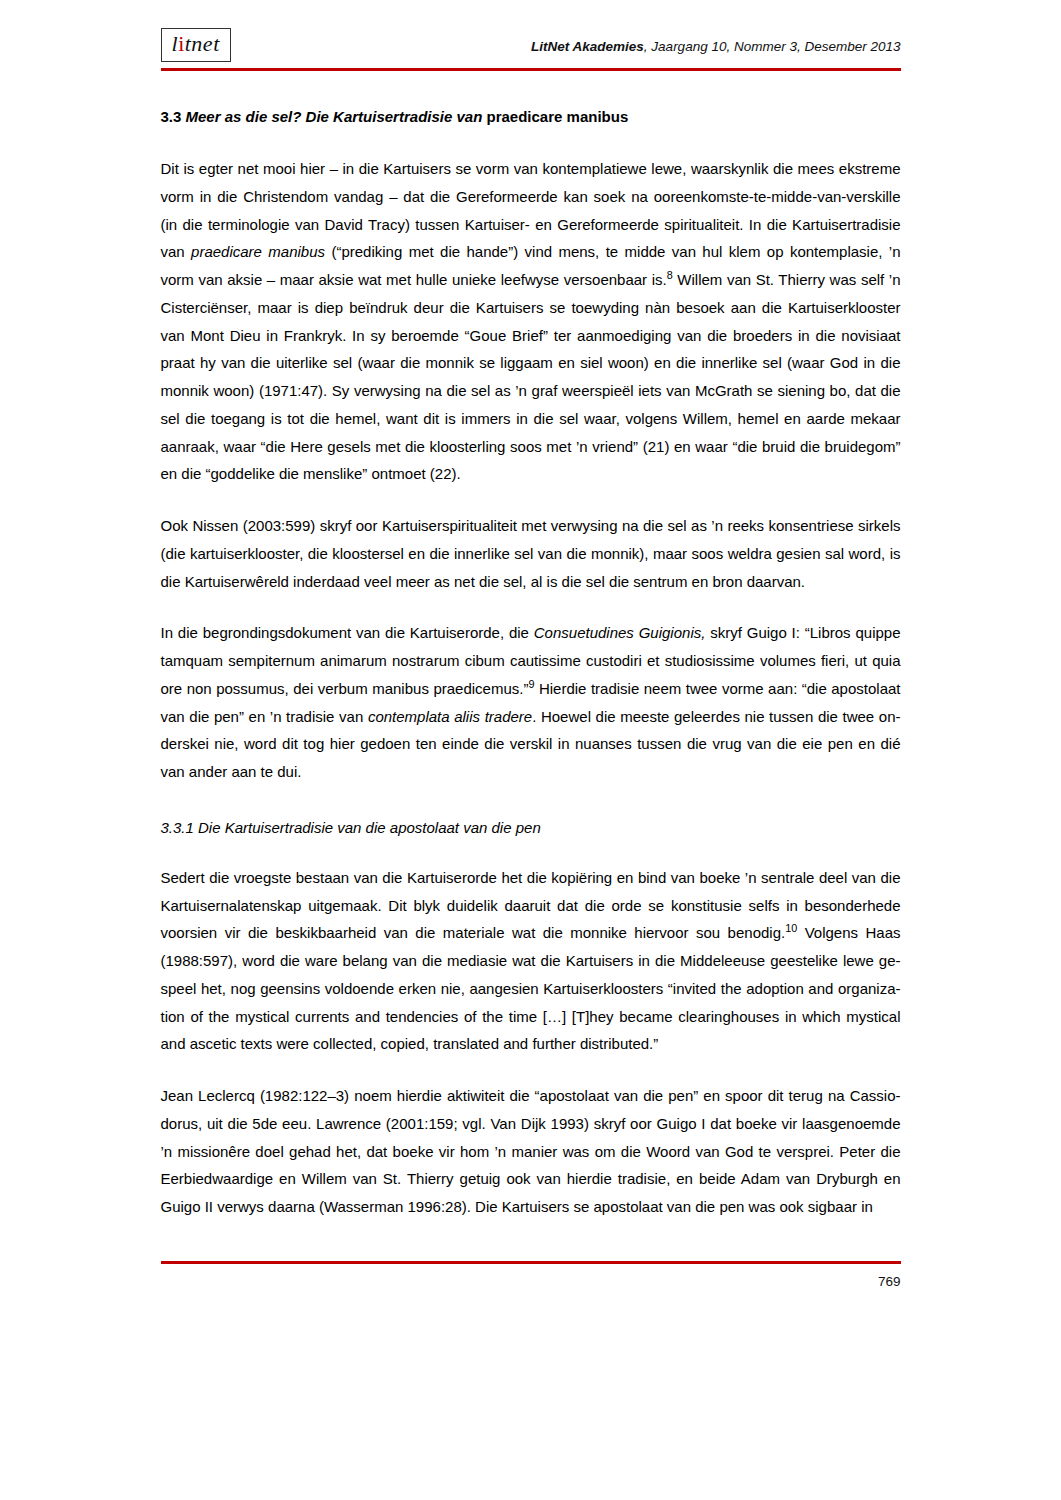litnet
LitNet Akademies, Jaargang 10, Nommer 3, Desember 2013
3.3 Meer as die sel? Die Kartuisertradisie van praedicare manibus
Dit is egter net mooi hier – in die Kartuisers se vorm van kontemplatiewe lewe, waarskynlik die mees ekstreme vorm in die Christendom vandag – dat die Gereformeerde kan soek na ooreenkomste-te-midde-van-verskille (in die terminologie van David Tracy) tussen Kartuiser- en Gereformeerde spiritualiteit. In die Kartuisertradisie van praedicare manibus (“prediking met die hande”) vind mens, te midde van hul klem op kontemplasie, ’n vorm van aksie – maar aksie wat met hulle unieke leefwyse versoenbaar is.8 Willem van St. Thierry was self ’n Cisterciënser, maar is diep beïndruk deur die Kartuisers se toewyding nàn besoek aan die Kartuiserklooster van Mont Dieu in Frankryk. In sy beroemde “Goue Brief” ter aanmoediging van die broeders in die novisiaat praat hy van die uiterlike sel (waar die monnik se liggaam en siel woon) en die innerlike sel (waar God in die monnik woon) (1971:47). Sy verwysing na die sel as ’n graf weerspieël iets van McGrath se siening bo, dat die sel die toegang is tot die hemel, want dit is immers in die sel waar, volgens Willem, hemel en aarde mekaar aanraak, waar “die Here gesels met die kloosterling soos met ’n vriend” (21) en waar “die bruid die bruidegom” en die “goddelike die menslike” ontmoet (22).
Ook Nissen (2003:599) skryf oor Kartuiserspiritualiteit met verwysing na die sel as ’n reeks konsentriese sirkels (die kartuiserklooster, die kloostersel en die innerlike sel van die monnik), maar soos weldra gesien sal word, is die Kartuiserwêreld inderdaad veel meer as net die sel, al is die sel die sentrum en bron daarvan.
In die begrondingsdokument van die Kartuiserorde, die Consuetudines Guigionis, skryf Guigo I: “Libros quippe tamquam sempiternum animarum nostrarum cibum cautissime custodiri et studiosissime volumes fieri, ut quia ore non possumus, dei verbum manibus praedicemus.”9 Hierdie tradisie neem twee vorme aan: “die apostolaat van die pen” en ’n tradisie van contemplata aliis tradere. Hoewel die meeste geleerdes nie tussen die twee onderskei nie, word dit tog hier gedoen ten einde die verskil in nuanses tussen die vrug van die eie pen en dié van ander aan te dui.
3.3.1 Die Kartuisertradisie van die apostolaat van die pen
Sedert die vroegste bestaan van die Kartuiserorde het die kopiëring en bind van boeke ’n sentrale deel van die Kartuisernalatenskap uitgemaak. Dit blyk duidelik daaruit dat die orde se konstitusie selfs in besonderhede voorsien vir die beskikbaarheid van die materiale wat die monnike hiervoor sou benodig.10 Volgens Haas (1988:597), word die ware belang van die mediasie wat die Kartuisers in die Middeleeuse geestelike lewe gespeel het, nog geensins voldoende erken nie, aangesien Kartuiserkloosters “invited the adoption and organization of the mystical currents and tendencies of the time […] [T]hey became clearinghouses in which mystical and ascetic texts were collected, copied, translated and further distributed.”
Jean Leclercq (1982:122–3) noem hierdie aktiwiteit die “apostolaat van die pen” en spoor dit terug na Cassiodorus, uit die 5de eeu. Lawrence (2001:159; vgl. Van Dijk 1993) skryf oor Guigo I dat boeke vir laasgenoemde ’n missionêre doel gehad het, dat boeke vir hom ’n manier was om die Woord van God te versprei. Peter die Eerbiedwaardige en Willem van St. Thierry getuig ook van hierdie tradisie, en beide Adam van Dryburgh en Guigo II verwys daarna (Wasserman 1996:28). Die Kartuisers se apostolaat van die pen was ook sigbaar in
769